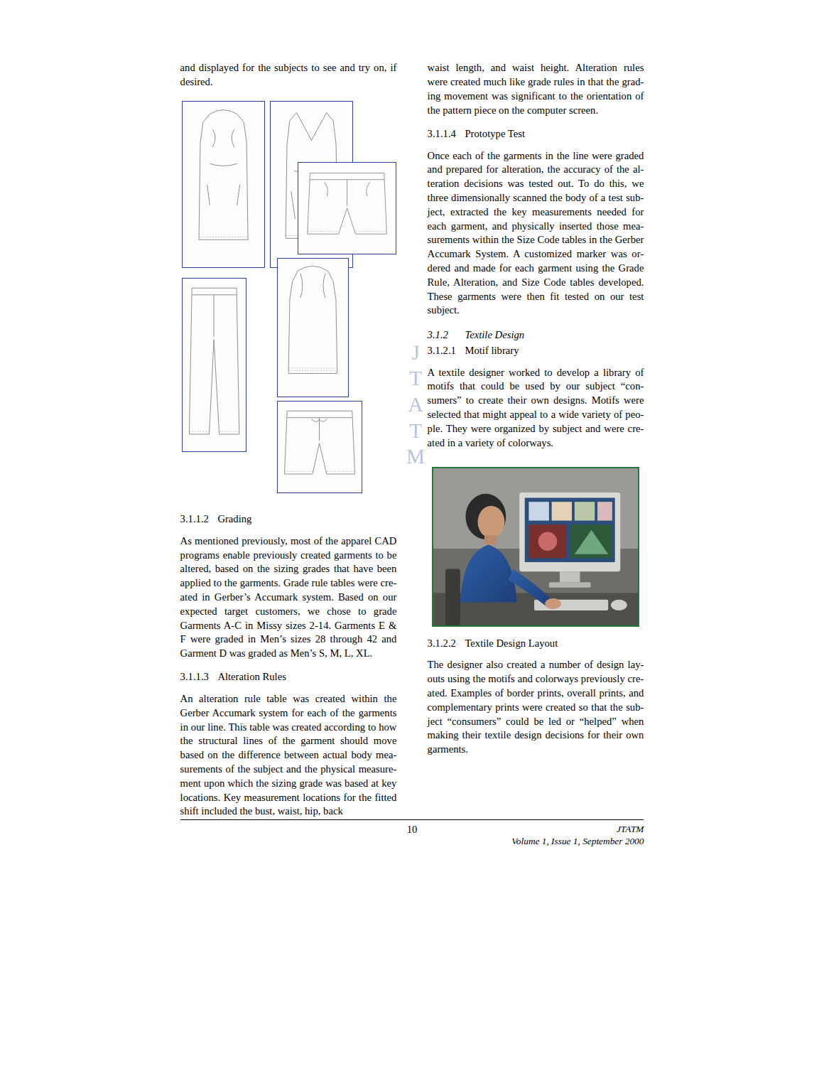and displayed for the subjects to see and try on, if desired.
J
T
A
T
M
3.1.1.2 Grading
As mentioned previously, most of the apparel CAD programs enable previously created garments to be altered, based on the sizing grades that have been applied to the garments. Grade rule tables were created in Gerber’s Accumark system. Based on our expected target customers, we chose to grade Garments A-C in Missy sizes 2-14. Garments E & F were graded in Men’s sizes 28 through 42 and Garment D was graded as Men’s S, M, L, XL.
3.1.1.3 Alteration Rules
An alteration rule table was created within the Gerber Accumark system for each of the garments in our line. This table was created according to how the structural lines of the garment should move based on the difference between actual body measurements of the subject and the physical measurement upon which the sizing grade was based at key locations. Key measurement locations for the fitted shift included the bust, waist, hip, back
waist length, and waist height. Alteration rules were created much like grade rules in that the grading movement was significant to the orientation of the pattern piece on the computer screen.
3.1.1.4 Prototype Test
Once each of the garments in the line were graded and prepared for alteration, the accuracy of the alteration decisions was tested out. To do this, we three dimensionally scanned the body of a test subject, extracted the key measurements needed for each garment, and physically inserted those measurements within the Size Code tables in the Gerber Accumark System. A customized marker was ordered and made for each garment using the Grade Rule, Alteration, and Size Code tables developed. These garments were then fit tested on our test subject.
3.1.2 Textile Design
3.1.2.1 Motif library
A textile designer worked to develop a library of motifs that could be used by our subject “consumers” to create their own designs. Motifs were selected that might appeal to a wide variety of people. They were organized by subject and were created in a variety of colorways.
3.1.2.2 Textile Design Layout
The designer also created a number of design layouts using the motifs and colorways previously created. Examples of border prints, overall prints, and complementary prints were created so that the subject “consumers” could be led or “helped” when making their textile design decisions for their own garments.
10
JTATM
Volume 1, Issue 1, September 2000